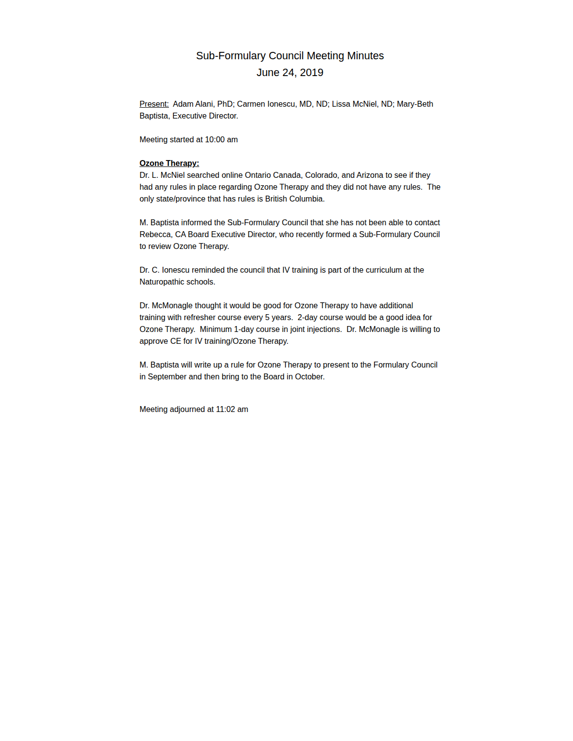Sub-Formulary Council Meeting Minutes June 24, 2019
Present: Adam Alani, PhD; Carmen Ionescu, MD, ND; Lissa McNiel, ND; Mary-Beth Baptista, Executive Director.
Meeting started at 10:00 am
Ozone Therapy:
Dr. L. McNiel searched online Ontario Canada, Colorado, and Arizona to see if they had any rules in place regarding Ozone Therapy and they did not have any rules. The only state/province that has rules is British Columbia.
M. Baptista informed the Sub-Formulary Council that she has not been able to contact Rebecca, CA Board Executive Director, who recently formed a Sub-Formulary Council to review Ozone Therapy.
Dr. C. Ionescu reminded the council that IV training is part of the curriculum at the Naturopathic schools.
Dr. McMonagle thought it would be good for Ozone Therapy to have additional training with refresher course every 5 years. 2-day course would be a good idea for Ozone Therapy. Minimum 1-day course in joint injections. Dr. McMonagle is willing to approve CE for IV training/Ozone Therapy.
M. Baptista will write up a rule for Ozone Therapy to present to the Formulary Council in September and then bring to the Board in October.
Meeting adjourned at 11:02 am